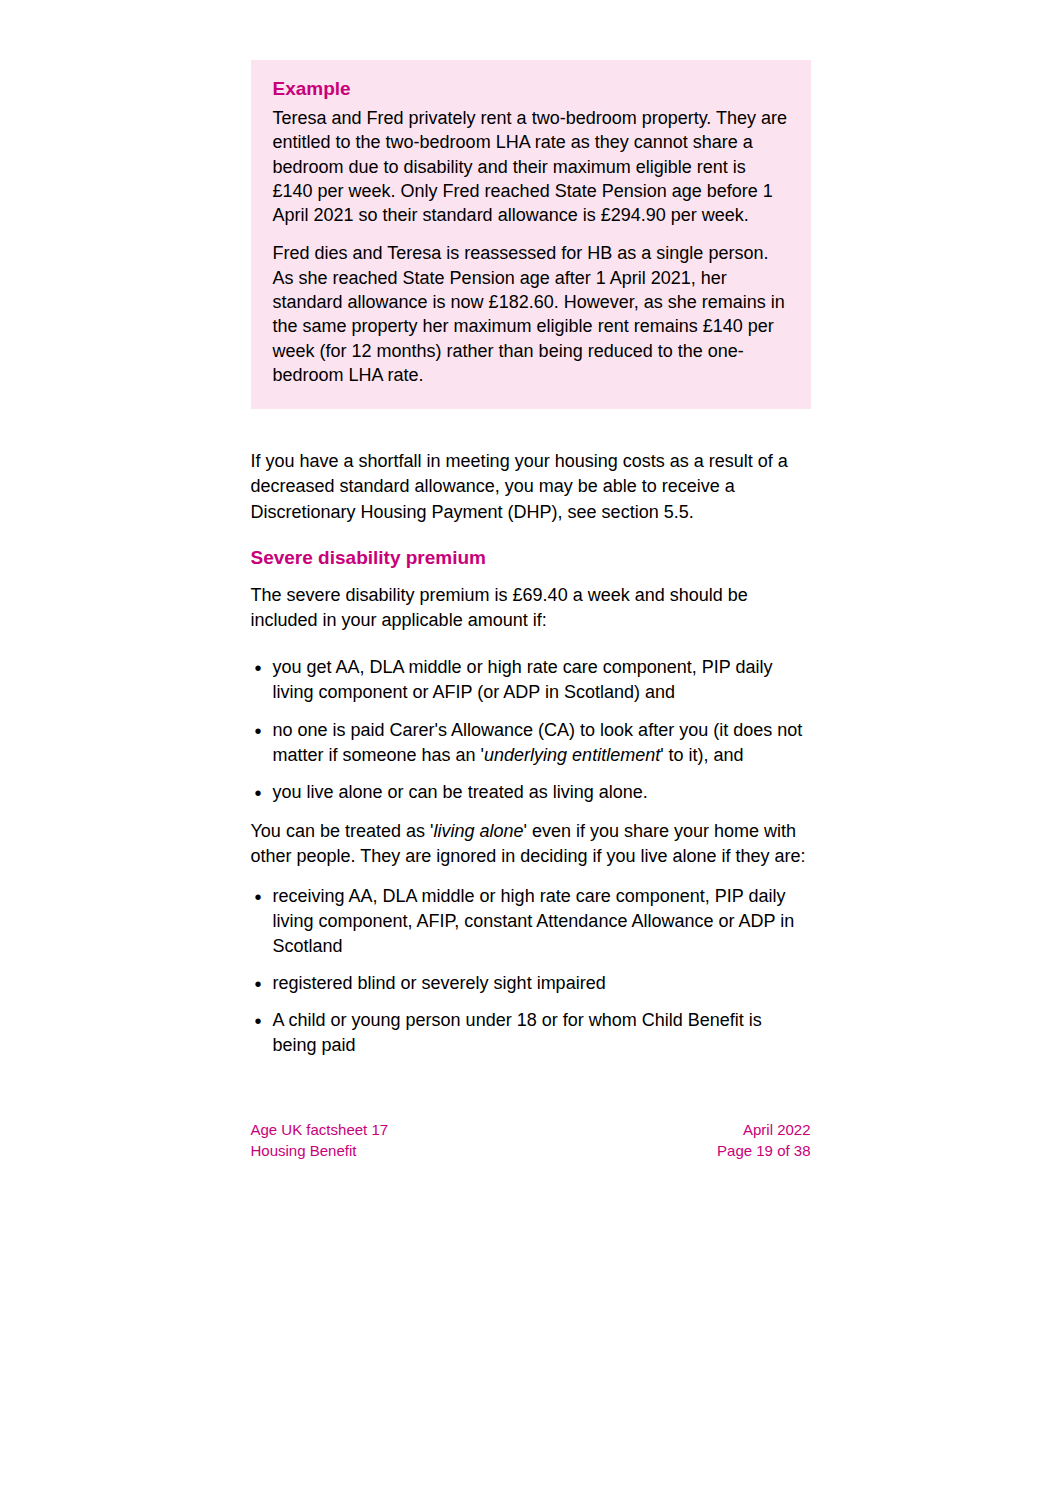Example
Teresa and Fred privately rent a two-bedroom property. They are entitled to the two-bedroom LHA rate as they cannot share a bedroom due to disability and their maximum eligible rent is £140 per week. Only Fred reached State Pension age before 1 April 2021 so their standard allowance is £294.90 per week.
Fred dies and Teresa is reassessed for HB as a single person. As she reached State Pension age after 1 April 2021, her standard allowance is now £182.60. However, as she remains in the same property her maximum eligible rent remains £140 per week (for 12 months) rather than being reduced to the one-bedroom LHA rate.
If you have a shortfall in meeting your housing costs as a result of a decreased standard allowance, you may be able to receive a Discretionary Housing Payment (DHP), see section 5.5.
Severe disability premium
The severe disability premium is £69.40 a week and should be included in your applicable amount if:
you get AA, DLA middle or high rate care component, PIP daily living component or AFIP (or ADP in Scotland) and
no one is paid Carer's Allowance (CA) to look after you (it does not matter if someone has an 'underlying entitlement' to it), and
you live alone or can be treated as living alone.
You can be treated as 'living alone' even if you share your home with other people. They are ignored in deciding if you live alone if they are:
receiving AA, DLA middle or high rate care component, PIP daily living component, AFIP, constant Attendance Allowance or ADP in Scotland
registered blind or severely sight impaired
A child or young person under 18 or for whom Child Benefit is being paid
Age UK factsheet 17
Housing Benefit
April 2022
Page 19 of 38